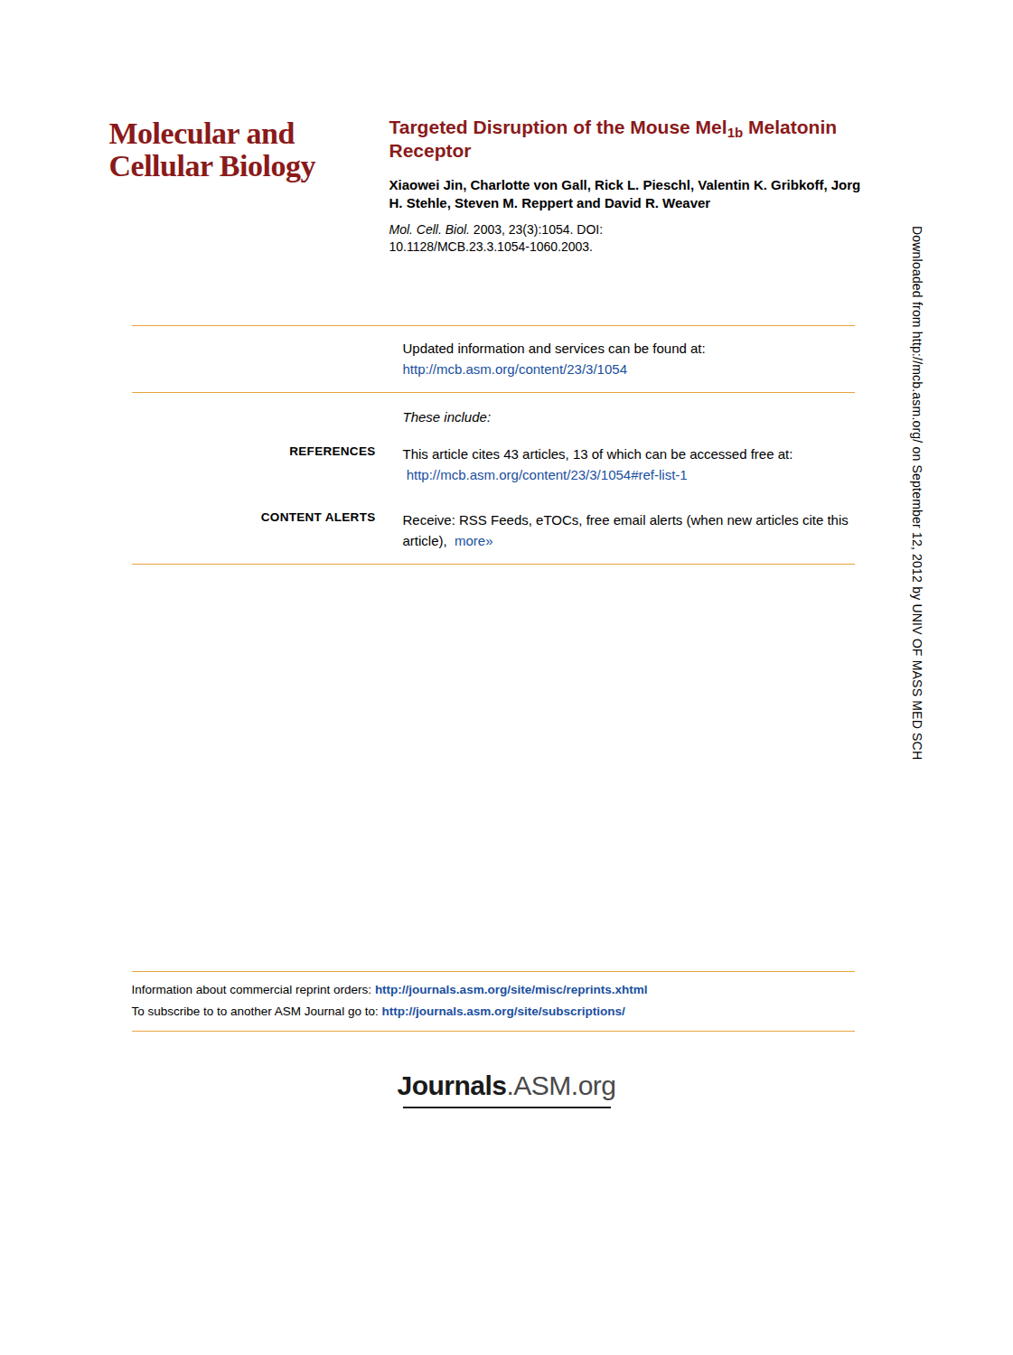Molecular and
Cellular Biology
Targeted Disruption of the Mouse Mel1b Melatonin Receptor
Xiaowei Jin, Charlotte von Gall, Rick L. Pieschl, Valentin K. Gribkoff, Jorg H. Stehle, Steven M. Reppert and David R. Weaver
Mol. Cell. Biol. 2003, 23(3):1054. DOI:
10.1128/MCB.23.3.1054-1060.2003.
Downloaded from http://mcb.asm.org/ on September 12, 2012 by UNIV OF MASS MED SCH
Updated information and services can be found at:
http://mcb.asm.org/content/23/3/1054
These include:
REFERENCES
This article cites 43 articles, 13 of which can be accessed free at: http://mcb.asm.org/content/23/3/1054#ref-list-1
CONTENT ALERTS
Receive: RSS Feeds, eTOCs, free email alerts (when new articles cite this article), more»
Information about commercial reprint orders: http://journals.asm.org/site/misc/reprints.xhtml
To subscribe to to another ASM Journal go to: http://journals.asm.org/site/subscriptions/
Journals.ASM.org